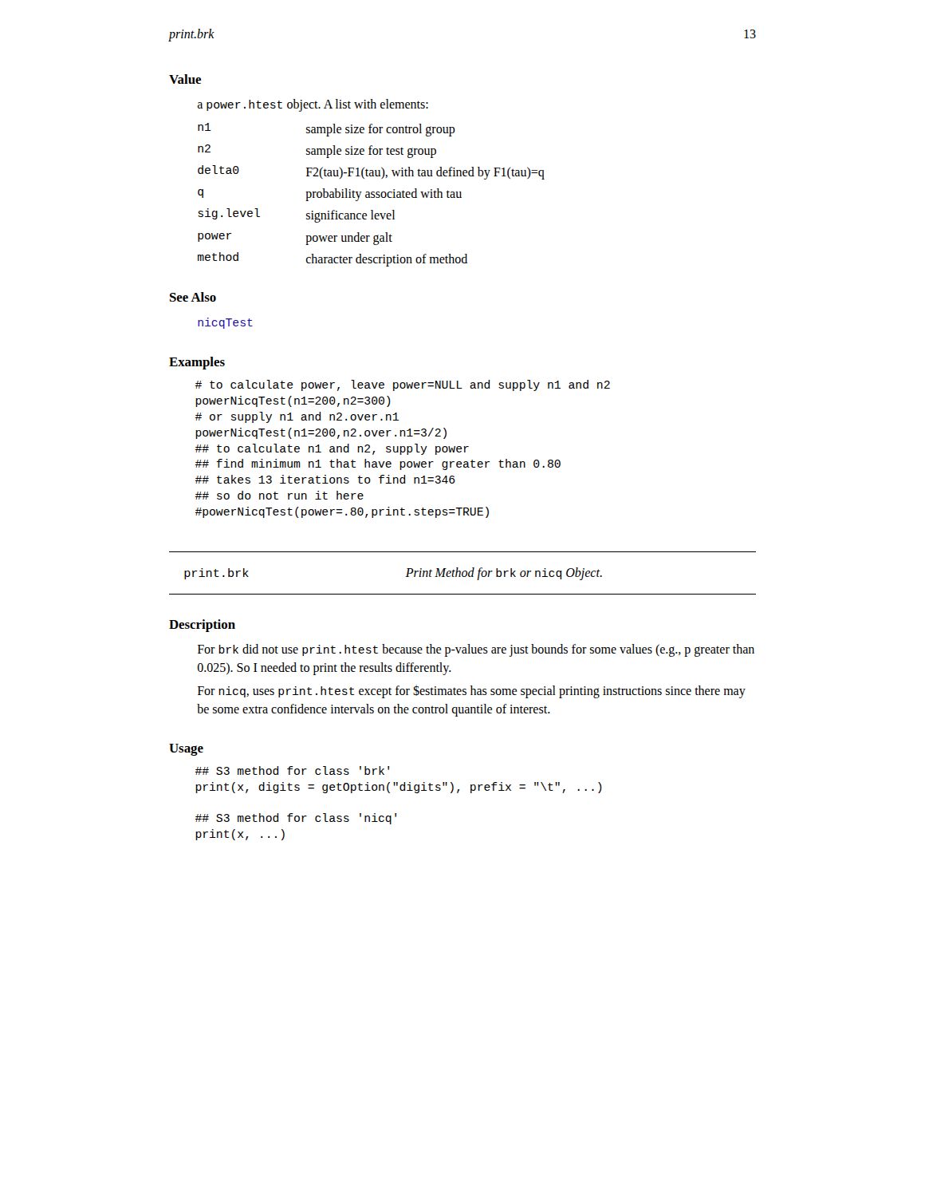print.brk 13
Value
a power.htest object. A list with elements:
n1
sample size for control group
n2
sample size for test group
delta0
F2(tau)-F1(tau), with tau defined by F1(tau)=q
q
probability associated with tau
sig.level
significance level
power
power under galt
method
character description of method
See Also
nicqTest
Examples
# to calculate power, leave power=NULL and supply n1 and n2
powerNicqTest(n1=200,n2=300)
# or supply n1 and n2.over.n1
powerNicqTest(n1=200,n2.over.n1=3/2)
## to calculate n1 and n2, supply power
## find minimum n1 that have power greater than 0.80
## takes 13 iterations to find n1=346
## so do not run it here
#powerNicqTest(power=.80,print.steps=TRUE)
print.brk Print Method for brk or nicq Object.
Description
For brk did not use print.htest because the p-values are just bounds for some values (e.g., p greater than 0.025). So I needed to print the results differently.
For nicq, uses print.htest except for $estimates has some special printing instructions since there may be some extra confidence intervals on the control quantile of interest.
Usage
## S3 method for class 'brk'
print(x, digits = getOption("digits"), prefix = "\t", ...)

## S3 method for class 'nicq'
print(x, ...)